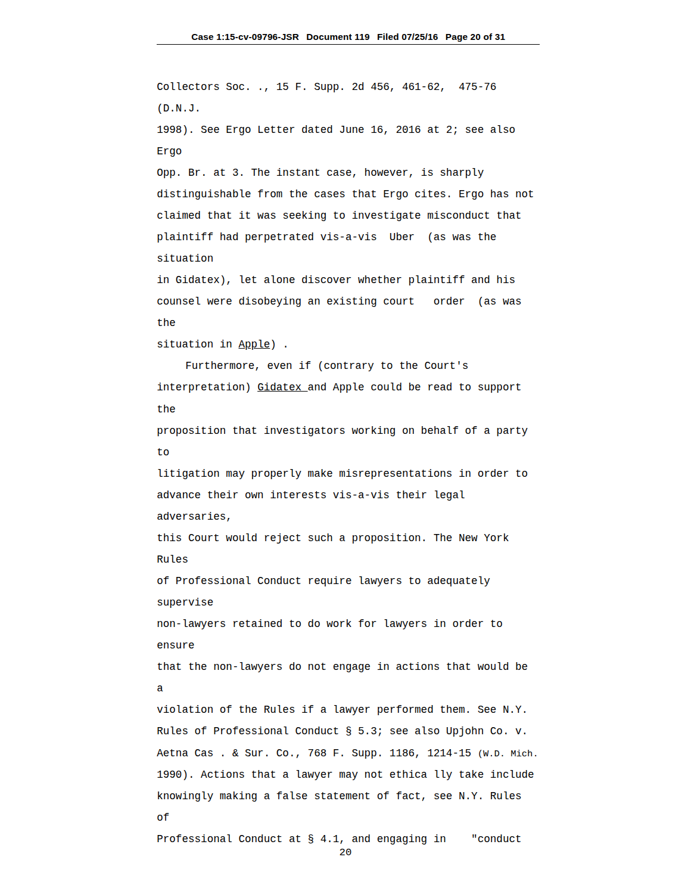Case 1:15-cv-09796-JSR Document 119 Filed 07/25/16 Page 20 of 31
Collectors Soc. ., 15 F. Supp. 2d 456, 461-62, 475-76 (D.N.J.
1998). See Ergo Letter dated June 16, 2016 at 2; see also Ergo
Opp. Br. at 3. The instant case, however, is sharply
distinguishable from the cases that Ergo cites. Ergo has not
claimed that it was seeking to investigate misconduct that
plaintiff had perpetrated vis-a-vis Uber (as was the situation
in Gidatex), let alone discover whether plaintiff and his
counsel were disobeying an existing court order (as was the
situation in Apple) .
Furthermore, even if (contrary to the Court's
interpretation) Gidatex and Apple could be read to support the
proposition that investigators working on behalf of a party to
litigation may properly make misrepresentations in order to
advance their own interests vis-a-vis their legal adversaries,
this Court would reject such a proposition. The New York Rules
of Professional Conduct require lawyers to adequately supervise
non-lawyers retained to do work for lawyers in order to ensure
that the non-lawyers do not engage in actions that would be a
violation of the Rules if a lawyer performed them. See N.Y.
Rules of Professional Conduct § 5.3; see also Upjohn Co. v.
Aetna Cas . & Sur. Co., 768 F. Supp. 1186, 1214-15 (W.D. Mich.
1990). Actions that a lawyer may not ethica lly take include
knowingly making a false statement of fact, see N.Y. Rules of
Professional Conduct at § 4.1, and engaging in "conduct
20